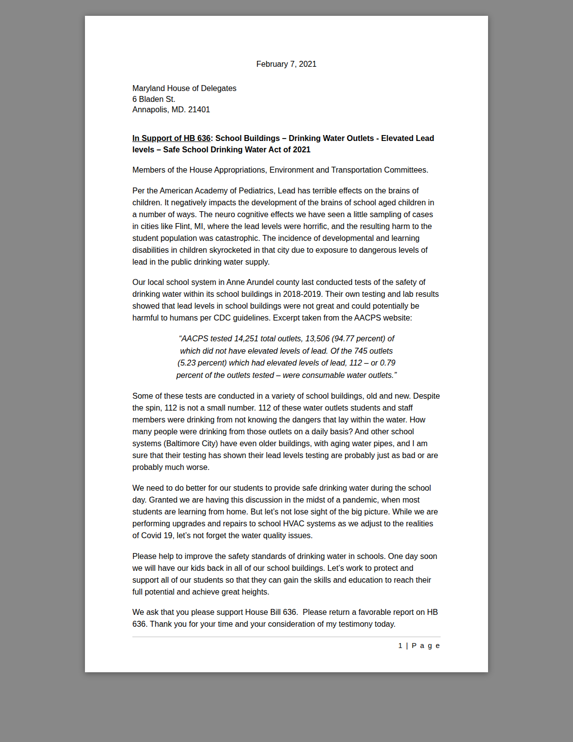February 7, 2021
Maryland House of Delegates
6 Bladen St.
Annapolis, MD. 21401
In Support of HB 636: School Buildings – Drinking Water Outlets - Elevated Lead levels – Safe School Drinking Water Act of 2021
Members of the House Appropriations, Environment and Transportation Committees.
Per the American Academy of Pediatrics, Lead has terrible effects on the brains of children. It negatively impacts the development of the brains of school aged children in a number of ways. The neuro cognitive effects we have seen a little sampling of cases in cities like Flint, MI, where the lead levels were horrific, and the resulting harm to the student population was catastrophic. The incidence of developmental and learning disabilities in children skyrocketed in that city due to exposure to dangerous levels of lead in the public drinking water supply.
Our local school system in Anne Arundel county last conducted tests of the safety of drinking water within its school buildings in 2018-2019. Their own testing and lab results showed that lead levels in school buildings were not great and could potentially be harmful to humans per CDC guidelines. Excerpt taken from the AACPS website:
“AACPS tested 14,251 total outlets, 13,506 (94.77 percent) of which did not have elevated levels of lead. Of the 745 outlets (5.23 percent) which had elevated levels of lead, 112 – or 0.79 percent of the outlets tested – were consumable water outlets.”
Some of these tests are conducted in a variety of school buildings, old and new. Despite the spin, 112 is not a small number. 112 of these water outlets students and staff members were drinking from not knowing the dangers that lay within the water. How many people were drinking from those outlets on a daily basis? And other school systems (Baltimore City) have even older buildings, with aging water pipes, and I am sure that their testing has shown their lead levels testing are probably just as bad or are probably much worse.
We need to do better for our students to provide safe drinking water during the school day. Granted we are having this discussion in the midst of a pandemic, when most students are learning from home. But let’s not lose sight of the big picture. While we are performing upgrades and repairs to school HVAC systems as we adjust to the realities of Covid 19, let’s not forget the water quality issues.
Please help to improve the safety standards of drinking water in schools. One day soon we will have our kids back in all of our school buildings. Let’s work to protect and support all of our students so that they can gain the skills and education to reach their full potential and achieve great heights.
We ask that you please support House Bill 636. Please return a favorable report on HB 636. Thank you for your time and your consideration of my testimony today.
1 | P a g e